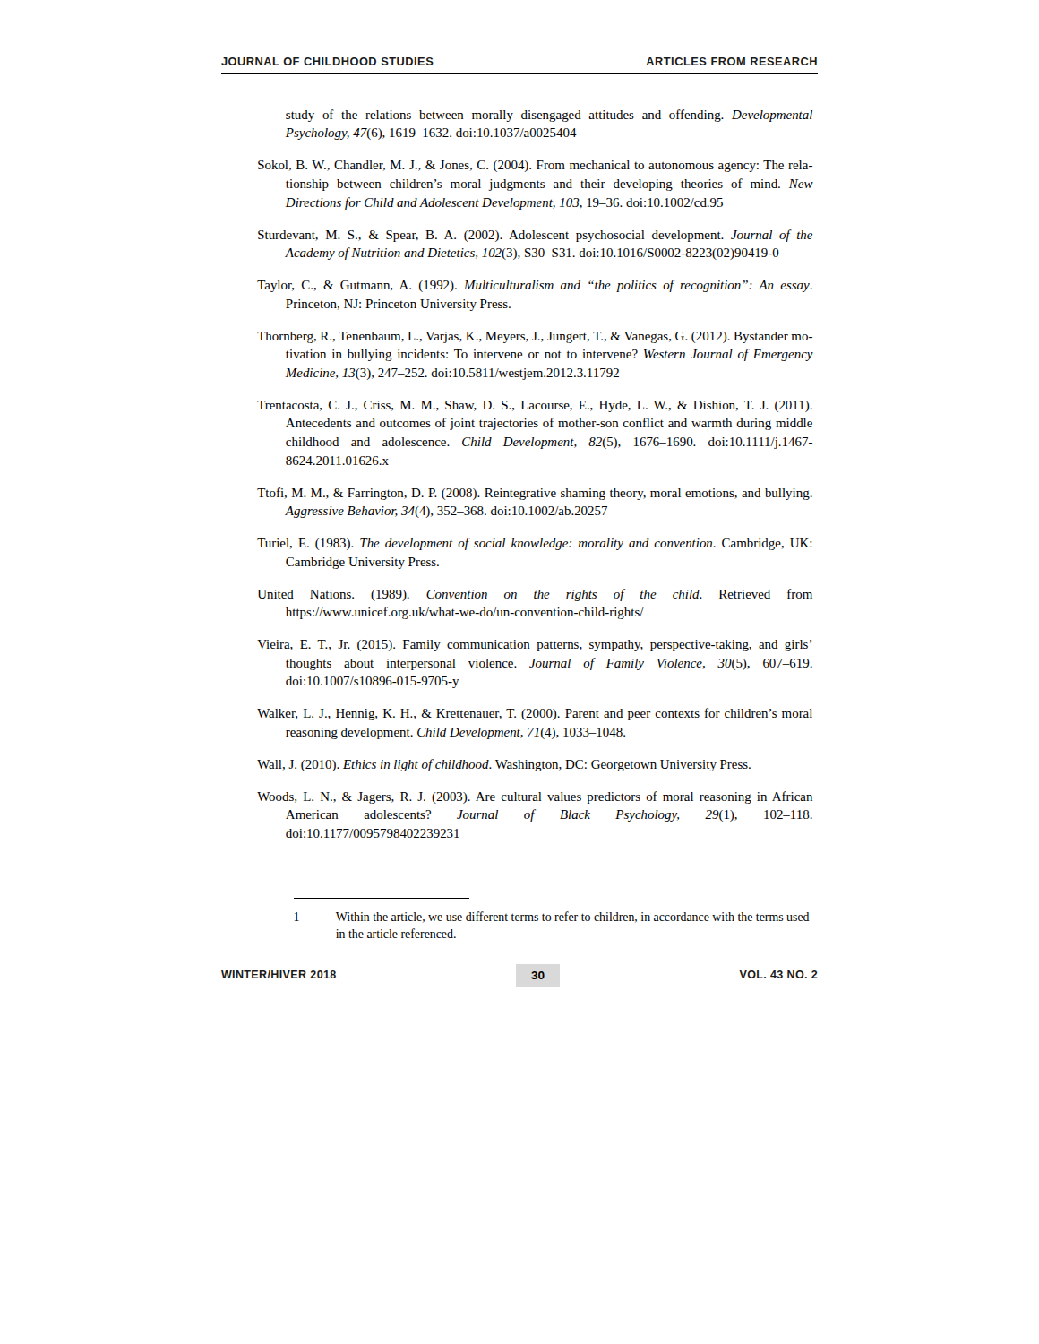Journal of Childhood Studies
Articles from Research
study of the relations between morally disengaged attitudes and offending. Developmental Psychology, 47(6), 1619–1632. doi:10.1037/a0025404
Sokol, B. W., Chandler, M. J., & Jones, C. (2004). From mechanical to autonomous agency: The relationship between children’s moral judgments and their developing theories of mind. New Directions for Child and Adolescent Development, 103, 19–36. doi:10.1002/cd.95
Sturdevant, M. S., & Spear, B. A. (2002). Adolescent psychosocial development. Journal of the Academy of Nutrition and Dietetics, 102(3), S30–S31. doi:10.1016/S0002-8223(02)90419-0
Taylor, C., & Gutmann, A. (1992). Multiculturalism and “the politics of recognition”: An essay. Princeton, NJ: Princeton University Press.
Thornberg, R., Tenenbaum, L., Varjas, K., Meyers, J., Jungert, T., & Vanegas, G. (2012). Bystander motivation in bullying incidents: To intervene or not to intervene? Western Journal of Emergency Medicine, 13(3), 247–252. doi:10.5811/westjem.2012.3.11792
Trentacosta, C. J., Criss, M. M., Shaw, D. S., Lacourse, E., Hyde, L. W., & Dishion, T. J. (2011). Antecedents and outcomes of joint trajectories of mother-son conflict and warmth during middle childhood and adolescence. Child Development, 82(5), 1676–1690. doi:10.1111/j.1467-8624.2011.01626.x
Ttofi, M. M., & Farrington, D. P. (2008). Reintegrative shaming theory, moral emotions, and bullying. Aggressive Behavior, 34(4), 352–368. doi:10.1002/ab.20257
Turiel, E. (1983). The development of social knowledge: morality and convention. Cambridge, UK: Cambridge University Press.
United Nations. (1989). Convention on the rights of the child. Retrieved from https://www.unicef.org.uk/what-we-do/un-convention-child-rights/
Vieira, E. T., Jr. (2015). Family communication patterns, sympathy, perspective-taking, and girls’ thoughts about interpersonal violence. Journal of Family Violence, 30(5), 607–619. doi:10.1007/s10896-015-9705-y
Walker, L. J., Hennig, K. H., & Krettenauer, T. (2000). Parent and peer contexts for children’s moral reasoning development. Child Development, 71(4), 1033–1048.
Wall, J. (2010). Ethics in light of childhood. Washington, DC: Georgetown University Press.
Woods, L. N., & Jagers, R. J. (2003). Are cultural values predictors of moral reasoning in African American adolescents? Journal of Black Psychology, 29(1), 102–118. doi:10.1177/0095798402239231
1
Within the article, we use different terms to refer to children, in accordance with the terms used in the article referenced.
Winter/Hiver 2018
30
Vol. 43 No. 2